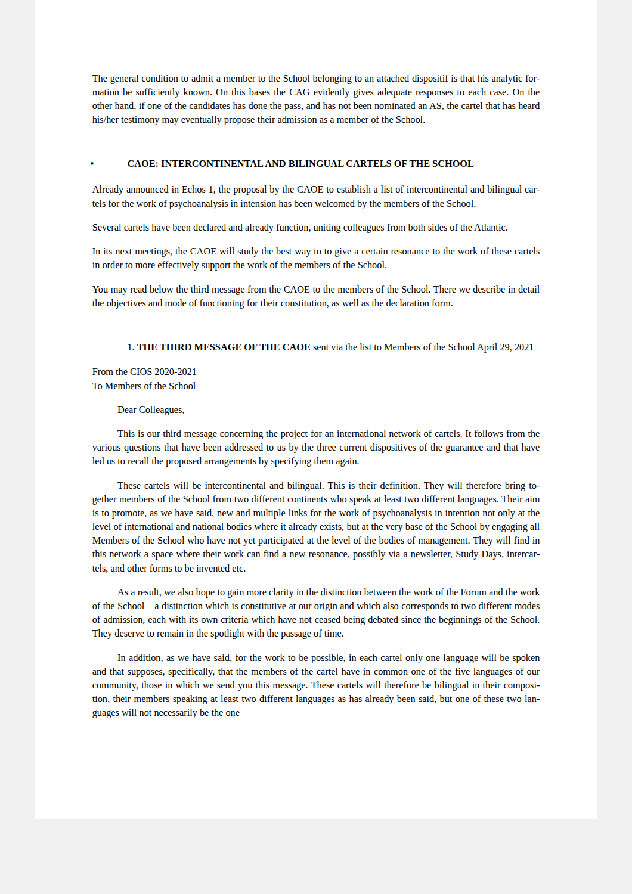The general condition to admit a member to the School belonging to an attached dispositif is that his analytic formation be sufficiently known. On this bases the CAG evidently gives adequate responses to each case. On the other hand, if one of the candidates has done the pass, and has not been nominated an AS, the cartel that has heard his/her testimony may eventually propose their admission as a member of the School.
•CAOE: INTERCONTINENTAL AND BILINGUAL CARTELS OF THE SCHOOL
Already announced in Echos 1, the proposal by the CAOE to establish a list of intercontinental and bilingual cartels for the work of psychoanalysis in intension has been welcomed by the members of the School.
Several cartels have been declared and already function, uniting colleagues from both sides of the Atlantic.
In its next meetings, the CAOE will study the best way to to give a certain resonance to the work of these cartels in order to more effectively support the work of the members of the School.
You may read below the third message from the CAOE to the members of the School. There we describe in detail the objectives and mode of functioning for their constitution, as well as the declaration form.
THE THIRD MESSAGE OF THE CAOE sent via the list to Members of the School April 29, 2021
From the CIOS 2020-2021
To Members of the School
Dear Colleagues,
This is our third message concerning the project for an international network of cartels. It follows from the various questions that have been addressed to us by the three current dispositives of the guarantee and that have led us to recall the proposed arrangements by specifying them again.
These cartels will be intercontinental and bilingual. This is their definition. They will therefore bring together members of the School from two different continents who speak at least two different languages. Their aim is to promote, as we have said, new and multiple links for the work of psychoanalysis in intention not only at the level of international and national bodies where it already exists, but at the very base of the School by engaging all Members of the School who have not yet participated at the level of the bodies of management. They will find in this network a space where their work can find a new resonance, possibly via a newsletter, Study Days, intercartels, and other forms to be invented etc.
As a result, we also hope to gain more clarity in the distinction between the work of the Forum and the work of the School – a distinction which is constitutive at our origin and which also corresponds to two different modes of admission, each with its own criteria which have not ceased being debated since the beginnings of the School. They deserve to remain in the spotlight with the passage of time.
In addition, as we have said, for the work to be possible, in each cartel only one language will be spoken and that supposes, specifically, that the members of the cartel have in common one of the five languages of our community, those in which we send you this message. These cartels will therefore be bilingual in their composition, their members speaking at least two different languages as has already been said, but one of these two languages will not necessarily be the one